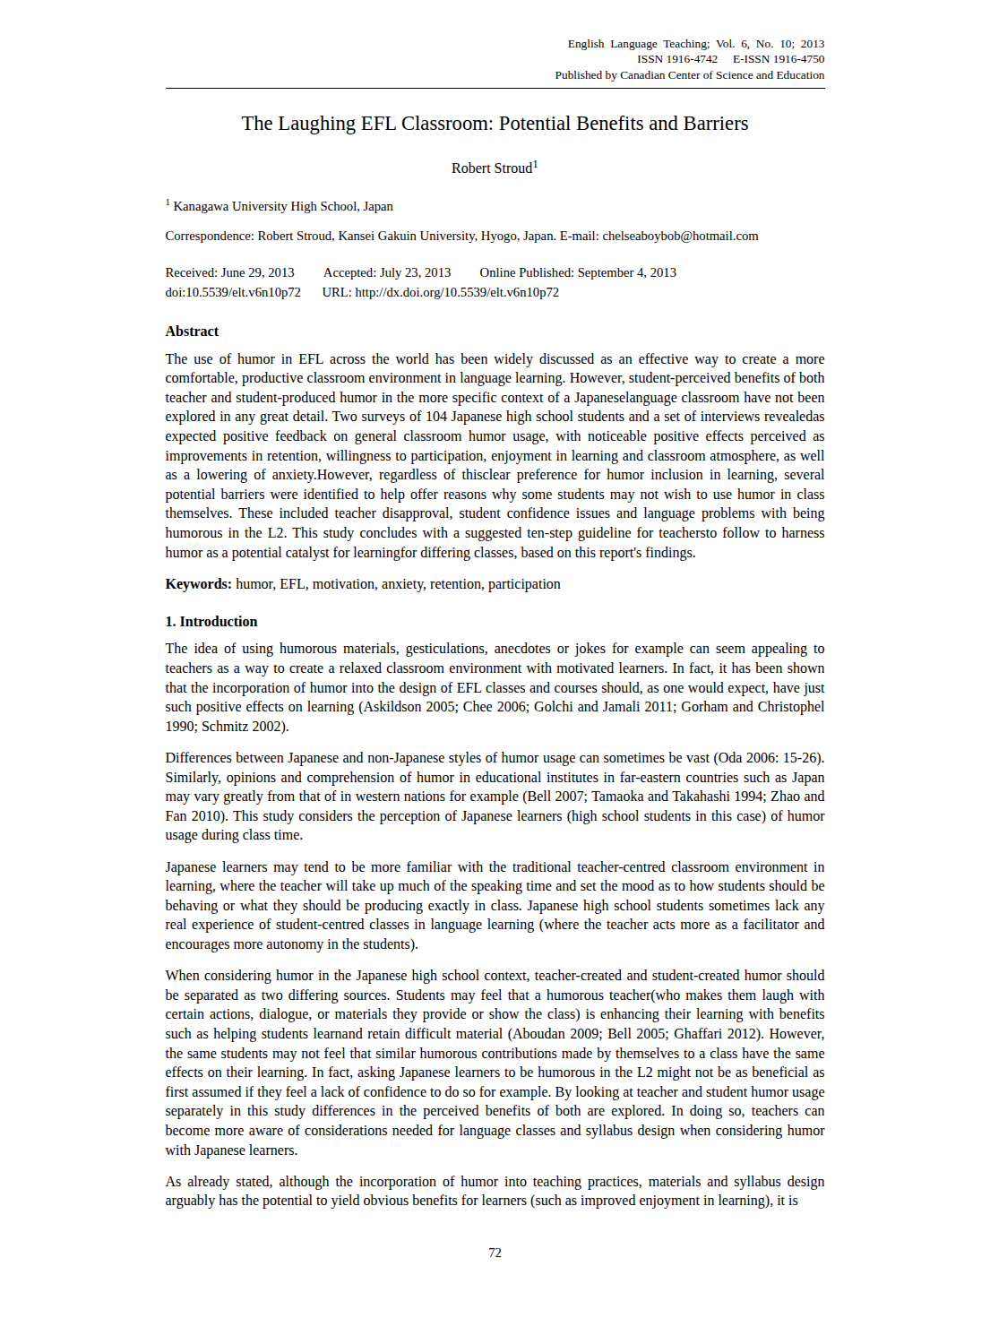English Language Teaching; Vol. 6, No. 10; 2013 ISSN 1916-4742 E-ISSN 1916-4750 Published by Canadian Center of Science and Education
The Laughing EFL Classroom: Potential Benefits and Barriers
Robert Stroud1
1 Kanagawa University High School, Japan
Correspondence: Robert Stroud, Kansei Gakuin University, Hyogo, Japan. E-mail: chelseaboybob@hotmail.com
Received: June 29, 2013 Accepted: July 23, 2013 Online Published: September 4, 2013
doi:10.5539/elt.v6n10p72 URL: http://dx.doi.org/10.5539/elt.v6n10p72
Abstract
The use of humor in EFL across the world has been widely discussed as an effective way to create a more comfortable, productive classroom environment in language learning. However, student-perceived benefits of both teacher and student-produced humor in the more specific context of a Japaneselanguage classroom have not been explored in any great detail. Two surveys of 104 Japanese high school students and a set of interviews revealedas expected positive feedback on general classroom humor usage, with noticeable positive effects perceived as improvements in retention, willingness to participation, enjoyment in learning and classroom atmosphere, as well as a lowering of anxiety.However, regardless of thisclear preference for humor inclusion in learning, several potential barriers were identified to help offer reasons why some students may not wish to use humor in class themselves. These included teacher disapproval, student confidence issues and language problems with being humorous in the L2. This study concludes with a suggested ten-step guideline for teachersto follow to harness humor as a potential catalyst for learningfor differing classes, based on this report's findings.
Keywords: humor, EFL, motivation, anxiety, retention, participation
1. Introduction
The idea of using humorous materials, gesticulations, anecdotes or jokes for example can seem appealing to teachers as a way to create a relaxed classroom environment with motivated learners. In fact, it has been shown that the incorporation of humor into the design of EFL classes and courses should, as one would expect, have just such positive effects on learning (Askildson 2005; Chee 2006; Golchi and Jamali 2011; Gorham and Christophel 1990; Schmitz 2002).
Differences between Japanese and non-Japanese styles of humor usage can sometimes be vast (Oda 2006: 15-26). Similarly, opinions and comprehension of humor in educational institutes in far-eastern countries such as Japan may vary greatly from that of in western nations for example (Bell 2007; Tamaoka and Takahashi 1994; Zhao and Fan 2010). This study considers the perception of Japanese learners (high school students in this case) of humor usage during class time.
Japanese learners may tend to be more familiar with the traditional teacher-centred classroom environment in learning, where the teacher will take up much of the speaking time and set the mood as to how students should be behaving or what they should be producing exactly in class. Japanese high school students sometimes lack any real experience of student-centred classes in language learning (where the teacher acts more as a facilitator and encourages more autonomy in the students).
When considering humor in the Japanese high school context, teacher-created and student-created humor should be separated as two differing sources. Students may feel that a humorous teacher(who makes them laugh with certain actions, dialogue, or materials they provide or show the class) is enhancing their learning with benefits such as helping students learnand retain difficult material (Aboudan 2009; Bell 2005; Ghaffari 2012). However, the same students may not feel that similar humorous contributions made by themselves to a class have the same effects on their learning. In fact, asking Japanese learners to be humorous in the L2 might not be as beneficial as first assumed if they feel a lack of confidence to do so for example. By looking at teacher and student humor usage separately in this study differences in the perceived benefits of both are explored. In doing so, teachers can become more aware of considerations needed for language classes and syllabus design when considering humor with Japanese learners.
As already stated, although the incorporation of humor into teaching practices, materials and syllabus design arguably has the potential to yield obvious benefits for learners (such as improved enjoyment in learning), it is
72